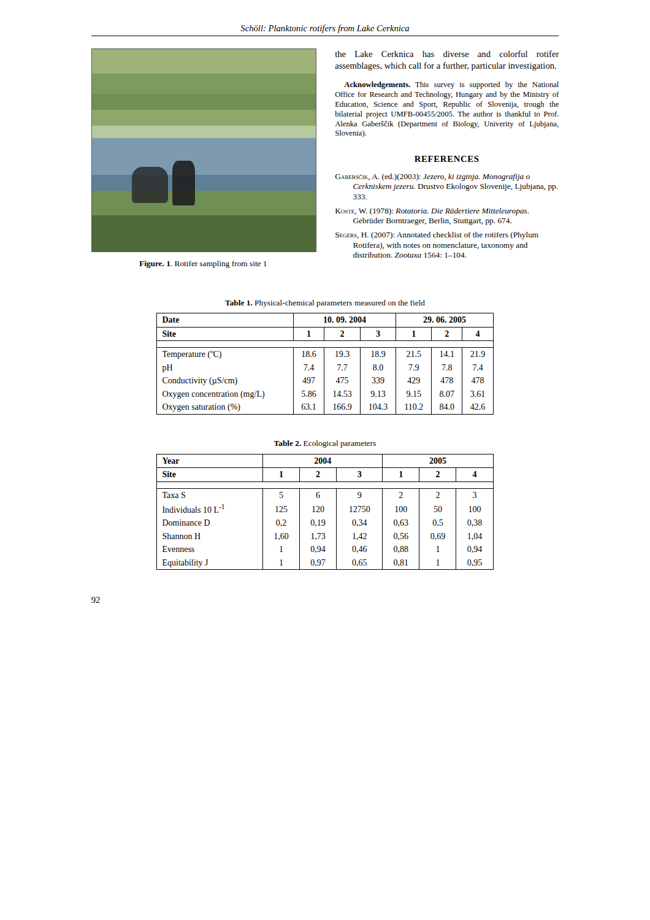Schöll: Planktonic rotifers from Lake Cerknica
Figure. 1. Rotifer sampling from site 1
the Lake Cerknica has diverse and colorful rotifer assemblages, which call for a further, particular investigation.
Acknowledgements. This survey is supported by the National Office for Research and Technology, Hungary and by the Ministry of Education, Science and Sport, Republic of Slovenija, trough the bilaterial project UMFB-00455/2005. The author is thankful to Prof. Alenka Gaberščik (Department of Biology, Univerity of Ljubjana, Slovenia).
REFERENCES
Gaberščik, A. (ed.)(2003): Jezero, ki izginja. Monografija o Cerkniskem jezeru. Drustvo Ekologov Slovenije, Ljubjana, pp. 333.
Koste, W. (1978): Rotatoria. Die Rädertiere Mitteleuropas. Gebrüder Borntraeger, Berlin, Stuttgart, pp. 674.
Segers, H. (2007): Annotated checklist of the rotifers (Phylum Rotifera), with notes on nomenclature, taxonomy and distribution. Zootaxa 1564: 1–104.
Table 1. Physical-chemical parameters measured on the field
| Date | 10. 09. 2004 | 29. 06. 2005 |
| --- | --- | --- |
| Site | 1 | 2 | 3 | 1 | 2 | 4 |
| Temperature (ºC) | 18.6 | 19.3 | 18.9 | 21.5 | 14.1 | 21.9 |
| pH | 7.4 | 7.7 | 8.0 | 7.9 | 7.8 | 7.4 |
| Conductivity (µS/cm) | 497 | 475 | 339 | 429 | 478 | 478 |
| Oxygen concentration (mg/L) | 5.86 | 14.53 | 9.13 | 9.15 | 8.07 | 3.61 |
| Oxygen saturation (%) | 63.1 | 166.9 | 104.3 | 110.2 | 84.0 | 42.6 |
Table 2. Ecological parameters
| Year | 2004 | 2005 |
| --- | --- | --- |
| Site | 1 | 2 | 3 | 1 | 2 | 4 |
| Taxa S | 5 | 6 | 9 | 2 | 2 | 3 |
| Individuals 10 L -1 | 125 | 120 | 12750 | 100 | 50 | 100 |
| Dominance D | 0,2 | 0,19 | 0,34 | 0,63 | 0,5 | 0,38 |
| Shannon H | 1,60 | 1,73 | 1,42 | 0,56 | 0,69 | 1,04 |
| Evenness | 1 | 0,94 | 0,46 | 0,88 | 1 | 0,94 |
| Equitability J | 1 | 0,97 | 0,65 | 0,81 | 1 | 0,95 |
92